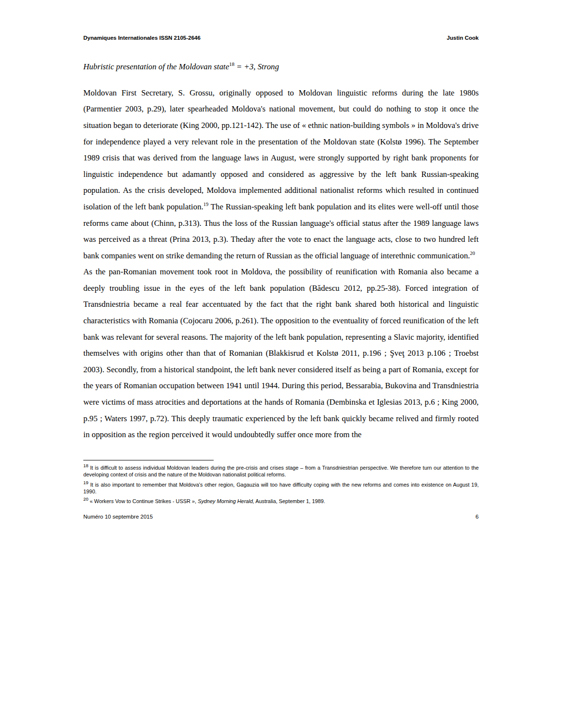Dynamiques Internationales ISSN 2105-2646 Justin Cook
Hubristic presentation of the Moldovan state18 = +3, Strong
Moldovan First Secretary, S. Grossu, originally opposed to Moldovan linguistic reforms during the late 1980s (Parmentier 2003, p.29), later spearheaded Moldova's national movement, but could do nothing to stop it once the situation began to deteriorate (King 2000, pp.121-142). The use of « ethnic nation-building symbols » in Moldova's drive for independence played a very relevant role in the presentation of the Moldovan state (Kolstø 1996). The September 1989 crisis that was derived from the language laws in August, were strongly supported by right bank proponents for linguistic independence but adamantly opposed and considered as aggressive by the left bank Russian-speaking population. As the crisis developed, Moldova implemented additional nationalist reforms which resulted in continued isolation of the left bank population.19 The Russian-speaking left bank population and its elites were well-off until those reforms came about (Chinn, p.313). Thus the loss of the Russian language's official status after the 1989 language laws was perceived as a threat (Prina 2013, p.3). Theday after the vote to enact the language acts, close to two hundred left bank companies went on strike demanding the return of Russian as the official language of interethnic communication.20
As the pan-Romanian movement took root in Moldova, the possibility of reunification with Romania also became a deeply troubling issue in the eyes of the left bank population (Bădescu 2012, pp.25-38). Forced integration of Transdniestria became a real fear accentuated by the fact that the right bank shared both historical and linguistic characteristics with Romania (Cojocaru 2006, p.261). The opposition to the eventuality of forced reunification of the left bank was relevant for several reasons. The majority of the left bank population, representing a Slavic majority, identified themselves with origins other than that of Romanian (Blakkisrud et Kolstø 2011, p.196 ; Şveţ 2013 p.106 ; Troebst 2003). Secondly, from a historical standpoint, the left bank never considered itself as being a part of Romania, except for the years of Romanian occupation between 1941 until 1944. During this period, Bessarabia, Bukovina and Transdniestria were victims of mass atrocities and deportations at the hands of Romania (Dembinska et Iglesias 2013, p.6 ; King 2000, p.95 ; Waters 1997, p.72). This deeply traumatic experienced by the left bank quickly became relived and firmly rooted in opposition as the region perceived it would undoubtedly suffer once more from the
18 It is difficult to assess individual Moldovan leaders during the pre-crisis and crises stage – from a Transdniestrian perspective. We therefore turn our attention to the developing context of crisis and the nature of the Moldovan nationalist political reforms.
19 It is also important to remember that Moldova's other region, Gagauzia will too have difficulty coping with the new reforms and comes into existence on August 19, 1990.
20 « Workers Vow to Continue Strikes - USSR », Sydney Morning Herald, Australia, September 1, 1989.
Numéro 10 septembre 2015 6